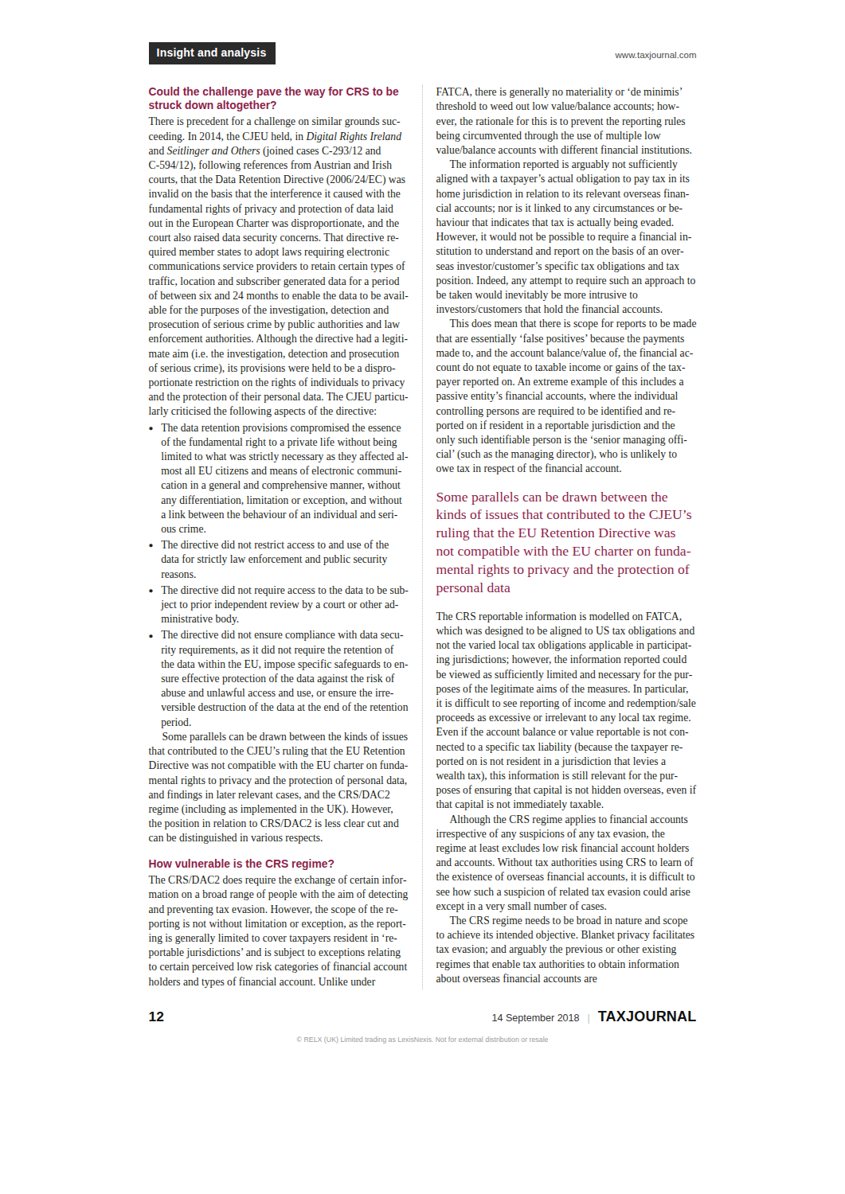Insight and analysis
www.taxjournal.com
Could the challenge pave the way for CRS to be struck down altogether?
There is precedent for a challenge on similar grounds succeeding. In 2014, the CJEU held, in Digital Rights Ireland and Seitlinger and Others (joined cases C‑293/12 and C‑594/12), following references from Austrian and Irish courts, that the Data Retention Directive (2006/24/EC) was invalid on the basis that the interference it caused with the fundamental rights of privacy and protection of data laid out in the European Charter was disproportionate, and the court also raised data security concerns. That directive required member states to adopt laws requiring electronic communications service providers to retain certain types of traffic, location and subscriber generated data for a period of between six and 24 months to enable the data to be available for the purposes of the investigation, detection and prosecution of serious crime by public authorities and law enforcement authorities. Although the directive had a legitimate aim (i.e. the investigation, detection and prosecution of serious crime), its provisions were held to be a disproportionate restriction on the rights of individuals to privacy and the protection of their personal data. The CJEU particularly criticised the following aspects of the directive:
The data retention provisions compromised the essence of the fundamental right to a private life without being limited to what was strictly necessary as they affected almost all EU citizens and means of electronic communication in a general and comprehensive manner, without any differentiation, limitation or exception, and without a link between the behaviour of an individual and serious crime.
The directive did not restrict access to and use of the data for strictly law enforcement and public security reasons.
The directive did not require access to the data to be subject to prior independent review by a court or other administrative body.
The directive did not ensure compliance with data security requirements, as it did not require the retention of the data within the EU, impose specific safeguards to ensure effective protection of the data against the risk of abuse and unlawful access and use, or ensure the irreversible destruction of the data at the end of the retention period.
Some parallels can be drawn between the kinds of issues that contributed to the CJEU’s ruling that the EU Retention Directive was not compatible with the EU charter on fundamental rights to privacy and the protection of personal data, and findings in later relevant cases, and the CRS/DAC2 regime (including as implemented in the UK). However, the position in relation to CRS/DAC2 is less clear cut and can be distinguished in various respects.
How vulnerable is the CRS regime?
The CRS/DAC2 does require the exchange of certain information on a broad range of people with the aim of detecting and preventing tax evasion. However, the scope of the reporting is not without limitation or exception, as the reporting is generally limited to cover taxpayers resident in ‘reportable jurisdictions’ and is subject to exceptions relating to certain perceived low risk categories of financial account holders and types of financial account. Unlike under FATCA, there is generally no materiality or ‘de minimis’ threshold to weed out low value/balance accounts; however, the rationale for this is to prevent the reporting rules being circumvented through the use of multiple low value/balance accounts with different financial institutions.
The information reported is arguably not sufficiently aligned with a taxpayer’s actual obligation to pay tax in its home jurisdiction in relation to its relevant overseas financial accounts; nor is it linked to any circumstances or behaviour that indicates that tax is actually being evaded. However, it would not be possible to require a financial institution to understand and report on the basis of an overseas investor/customer’s specific tax obligations and tax position. Indeed, any attempt to require such an approach to be taken would inevitably be more intrusive to investors/customers that hold the financial accounts.
This does mean that there is scope for reports to be made that are essentially ‘false positives’ because the payments made to, and the account balance/value of, the financial account do not equate to taxable income or gains of the taxpayer reported on. An extreme example of this includes a passive entity’s financial accounts, where the individual controlling persons are required to be identified and reported on if resident in a reportable jurisdiction and the only such identifiable person is the ‘senior managing official’ (such as the managing director), who is unlikely to owe tax in respect of the financial account.
Some parallels can be drawn between the kinds of issues that contributed to the CJEU’s ruling that the EU Retention Directive was not compatible with the EU charter on fundamental rights to privacy and the protection of personal data
The CRS reportable information is modelled on FATCA, which was designed to be aligned to US tax obligations and not the varied local tax obligations applicable in participating jurisdictions; however, the information reported could be viewed as sufficiently limited and necessary for the purposes of the legitimate aims of the measures. In particular, it is difficult to see reporting of income and redemption/sale proceeds as excessive or irrelevant to any local tax regime. Even if the account balance or value reportable is not connected to a specific tax liability (because the taxpayer reported on is not resident in a jurisdiction that levies a wealth tax), this information is still relevant for the purposes of ensuring that capital is not hidden overseas, even if that capital is not immediately taxable.
Although the CRS regime applies to financial accounts irrespective of any suspicions of any tax evasion, the regime at least excludes low risk financial account holders and accounts. Without tax authorities using CRS to learn of the existence of overseas financial accounts, it is difficult to see how such a suspicion of related tax evasion could arise except in a very small number of cases.
The CRS regime needs to be broad in nature and scope to achieve its intended objective. Blanket privacy facilitates tax evasion; and arguably the previous or other existing regimes that enable tax authorities to obtain information about overseas financial accounts are
12
14 September 2018 | TAX JOURNAL
© RELX (UK) Limited trading as LexisNexis. Not for external distribution or resale